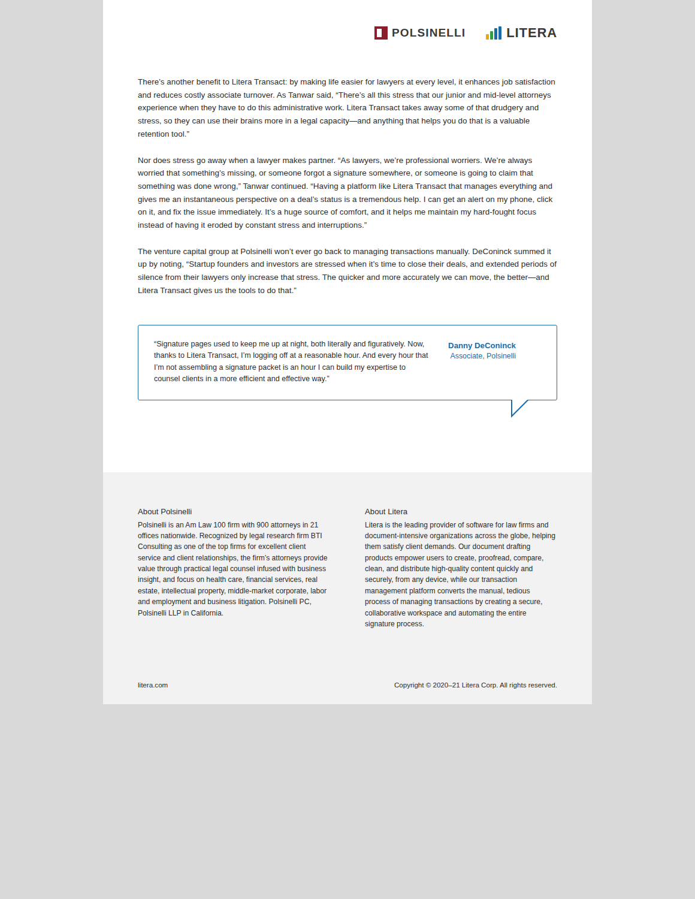POLSINELLI
LITERA
There’s another benefit to Litera Transact: by making life easier for lawyers at every level, it enhances job satisfaction and reduces costly associate turnover. As Tanwar said, “There’s all this stress that our junior and mid-level attorneys experience when they have to do this administrative work. Litera Transact takes away some of that drudgery and stress, so they can use their brains more in a legal capacity—and anything that helps you do that is a valuable retention tool.”
Nor does stress go away when a lawyer makes partner. “As lawyers, we’re professional worriers. We’re always worried that something’s missing, or someone forgot a signature somewhere, or someone is going to claim that something was done wrong,” Tanwar continued. “Having a platform like Litera Transact that manages everything and gives me an instantaneous perspective on a deal’s status is a tremendous help. I can get an alert on my phone, click on it, and fix the issue immediately. It’s a huge source of comfort, and it helps me maintain my hard-fought focus instead of having it eroded by constant stress and interruptions.”
The venture capital group at Polsinelli won’t ever go back to managing transactions manually. DeConinck summed it up by noting, “Startup founders and investors are stressed when it’s time to close their deals, and extended periods of silence from their lawyers only increase that stress. The quicker and more accurately we can move, the better—and Litera Transact gives us the tools to do that.”
“Signature pages used to keep me up at night, both literally and figuratively. Now, thanks to Litera Transact, I’m logging off at a reasonable hour. And every hour that I’m not assembling a signature packet is an hour I can build my expertise to counsel clients in a more efficient and effective way.”
Danny DeConinck Associate, Polsinelli
About Polsinelli
Polsinelli is an Am Law 100 firm with 900 attorneys in 21 offices nationwide. Recognized by legal research firm BTI Consulting as one of the top firms for excellent client service and client relationships, the firm’s attorneys provide value through practical legal counsel infused with business insight, and focus on health care, financial services, real estate, intellectual property, middle-market corporate, labor and employment and business litigation. Polsinelli PC, Polsinelli LLP in California.
About Litera
Litera is the leading provider of software for law firms and document-intensive organizations across the globe, helping them satisfy client demands. Our document drafting products empower users to create, proofread, compare, clean, and distribute high-quality content quickly and securely, from any device, while our transaction management platform converts the manual, tedious process of managing transactions by creating a secure, collaborative workspace and automating the entire signature process.
litera.com Copyright © 2020–21 Litera Corp. All rights reserved.